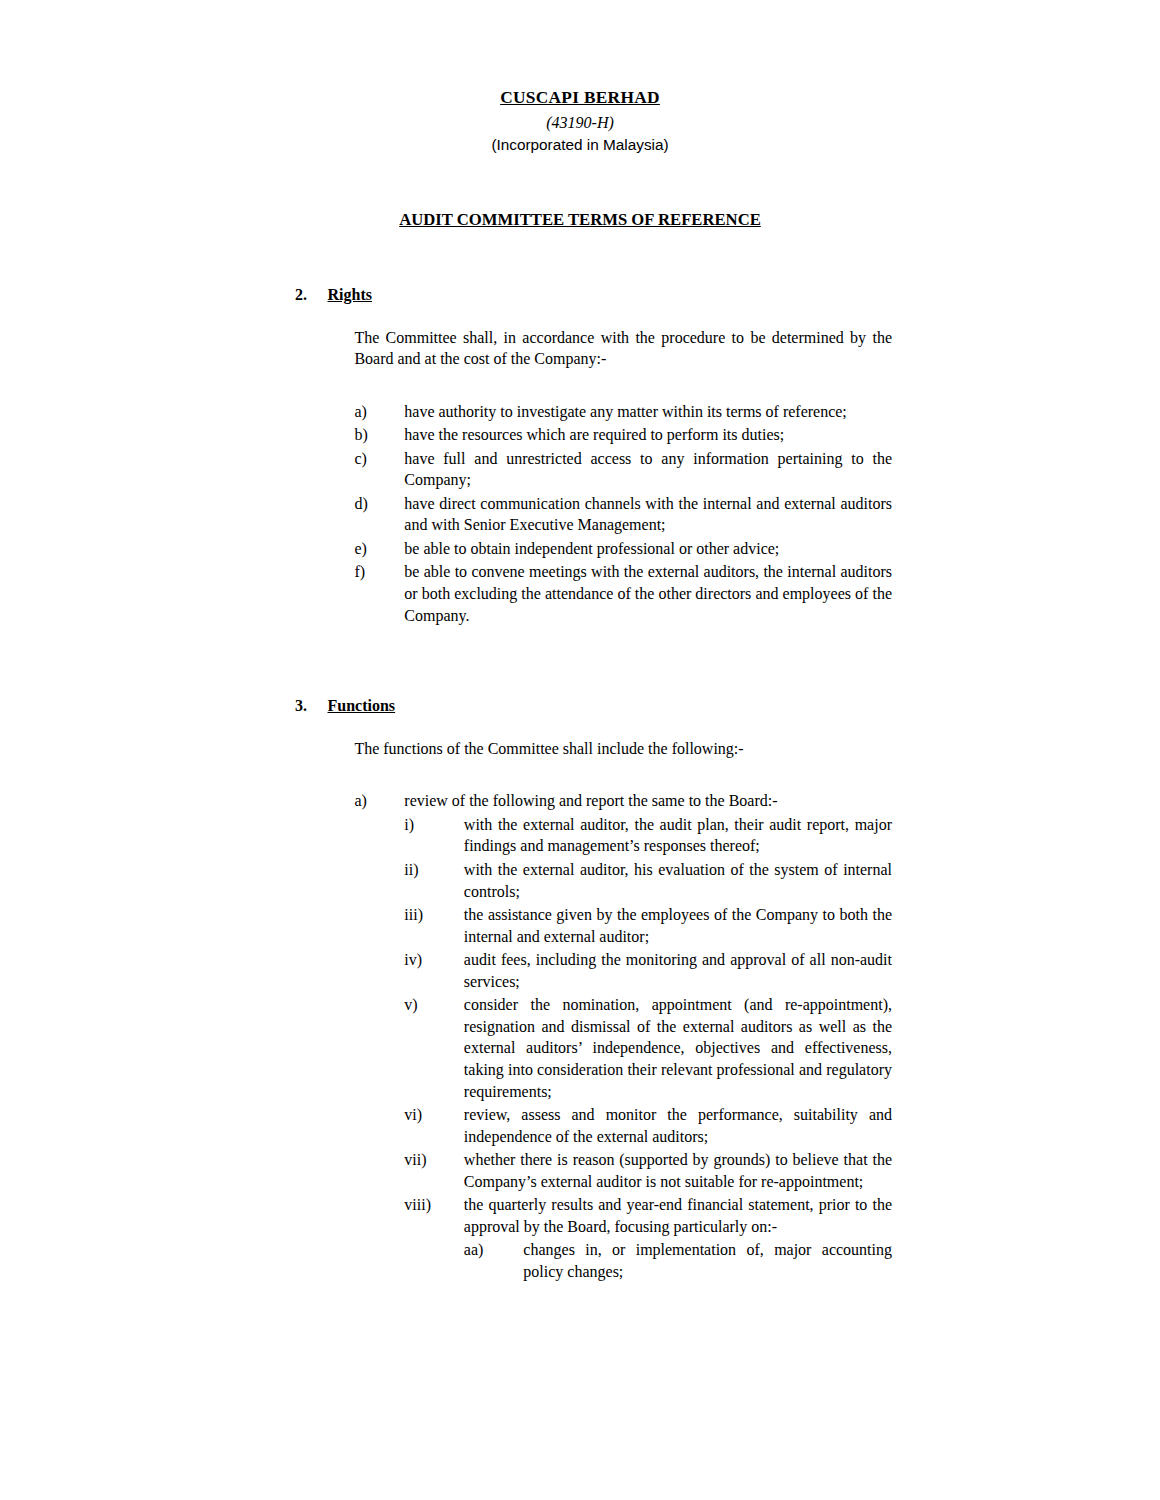CUSCAPI BERHAD
(43190-H)
(Incorporated in Malaysia)
AUDIT COMMITTEE TERMS OF REFERENCE
2.
Rights
The Committee shall, in accordance with the procedure to be determined by the Board and at the cost of the Company:-
a)
have authority to investigate any matter within its terms of reference;
b)
have the resources which are required to perform its duties;
c)
have full and unrestricted access to any information pertaining to the Company;
d)
have direct communication channels with the internal and external auditors and with Senior Executive Management;
e)
be able to obtain independent professional or other advice;
f)
be able to convene meetings with the external auditors, the internal auditors or both excluding the attendance of the other directors and employees of the Company.
3.
Functions
The functions of the Committee shall include the following:-
a)
review of the following and report the same to the Board:-
i)
with the external auditor, the audit plan, their audit report, major findings and management’s responses thereof;
ii)
with the external auditor, his evaluation of the system of internal controls;
iii)
the assistance given by the employees of the Company to both the internal and external auditor;
iv)
audit fees, including the monitoring and approval of all non-audit services;
v)
consider the nomination, appointment (and re-appointment), resignation and dismissal of the external auditors as well as the external auditors’ independence, objectives and effectiveness, taking into consideration their relevant professional and regulatory requirements;
vi)
review, assess and monitor the performance, suitability and independence of the external auditors;
vii)
whether there is reason (supported by grounds) to believe that the Company’s external auditor is not suitable for re-appointment;
viii)
the quarterly results and year-end financial statement, prior to the approval by the Board, focusing particularly on:-
aa)
changes in, or implementation of, major accounting policy changes;